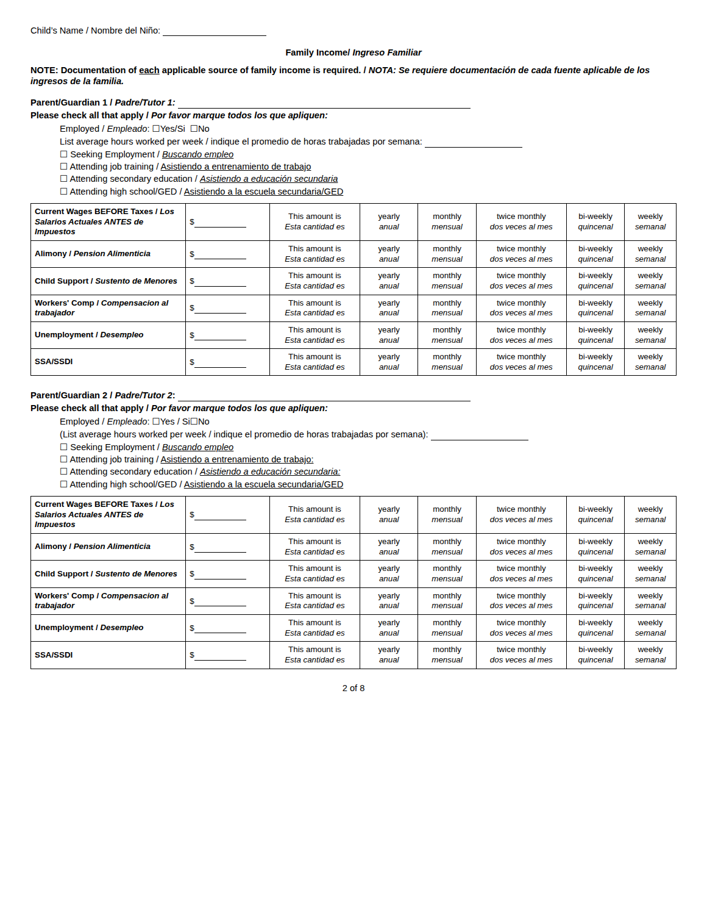Child’s Name / Nombre del Niño:
Family Income/ Ingreso Familiar
NOTE: Documentation of each applicable source of family income is required. / NOTA: Se requiere documentación de cada fuente aplicable de los ingresos de la familia.
Parent/Guardian 1 / Padre/Tutor 1:
Please check all that apply / Por favor marque todos los que apliquen:
Employed / Empleado: ☐Yes/Si ☐No
List average hours worked per week / indique el promedio de horas trabajadas por semana:
☐ Seeking Employment / Buscando empleo
☐ Attending job training / Asistiendo a entrenamiento de trabajo
☐ Attending secondary education / Asistiendo a educación secundaria
☐ Attending high school/GED / Asistiendo a la escuela secundaria/GED
| Current Wages BEFORE Taxes / Los Salarios Actuales ANTES de Impuestos | $ | This amount is Esta cantidad es | yearly anual | monthly mensual | twice monthly dos veces al mes | bi-weekly quincenal | weekly semanal |
| Alimony / Pension Alimenticia | $ | This amount is Esta cantidad es | yearly anual | monthly mensual | twice monthly dos veces al mes | bi-weekly quincenal | weekly semanal |
| Child Support / Sustento de Menores | $ | This amount is Esta cantidad es | yearly anual | monthly mensual | twice monthly dos veces al mes | bi-weekly quincenal | weekly semanal |
| Workers' Comp / Compensacion al trabajador | $ | This amount is Esta cantidad es | yearly anual | monthly mensual | twice monthly dos veces al mes | bi-weekly quincenal | weekly semanal |
| Unemployment / Desempleo | $ | This amount is Esta cantidad es | yearly anual | monthly mensual | twice monthly dos veces al mes | bi-weekly quincenal | weekly semanal |
| SSA/SSDI | $ | This amount is Esta cantidad es | yearly anual | monthly mensual | twice monthly dos veces al mes | bi-weekly quincenal | weekly semanal |
Parent/Guardian 2 / Padre/Tutor 2:
Please check all that apply / Por favor marque todos los que apliquen:
Employed / Empleado: ☐Yes / Si☐No
(List average hours worked per week / indique el promedio de horas trabajadas por semana):
☐ Seeking Employment / Buscando empleo
☐ Attending job training / Asistiendo a entrenamiento de trabajo:
☐ Attending secondary education / Asistiendo a educación secundaria:
☐ Attending high school/GED / Asistiendo a la escuela secundaria/GED
| Current Wages BEFORE Taxes / Los Salarios Actuales ANTES de Impuestos | $ | This amount is Esta cantidad es | yearly anual | monthly mensual | twice monthly dos veces al mes | bi-weekly quincenal | weekly semanal |
| Alimony / Pension Alimenticia | $ | This amount is Esta cantidad es | yearly anual | monthly mensual | twice monthly dos veces al mes | bi-weekly quincenal | weekly semanal |
| Child Support / Sustento de Menores | $ | This amount is Esta cantidad es | yearly anual | monthly mensual | twice monthly dos veces al mes | bi-weekly quincenal | weekly semanal |
| Workers' Comp / Compensacion al trabajador | $ | This amount is Esta cantidad es | yearly anual | monthly mensual | twice monthly dos veces al mes | bi-weekly quincenal | weekly semanal |
| Unemployment / Desempleo | $ | This amount is Esta cantidad es | yearly anual | monthly mensual | twice monthly dos veces al mes | bi-weekly quincenal | weekly semanal |
| SSA/SSDI | $ | This amount is Esta cantidad es | yearly anual | monthly mensual | twice monthly dos veces al mes | bi-weekly quincenal | weekly semanal |
2 of 8